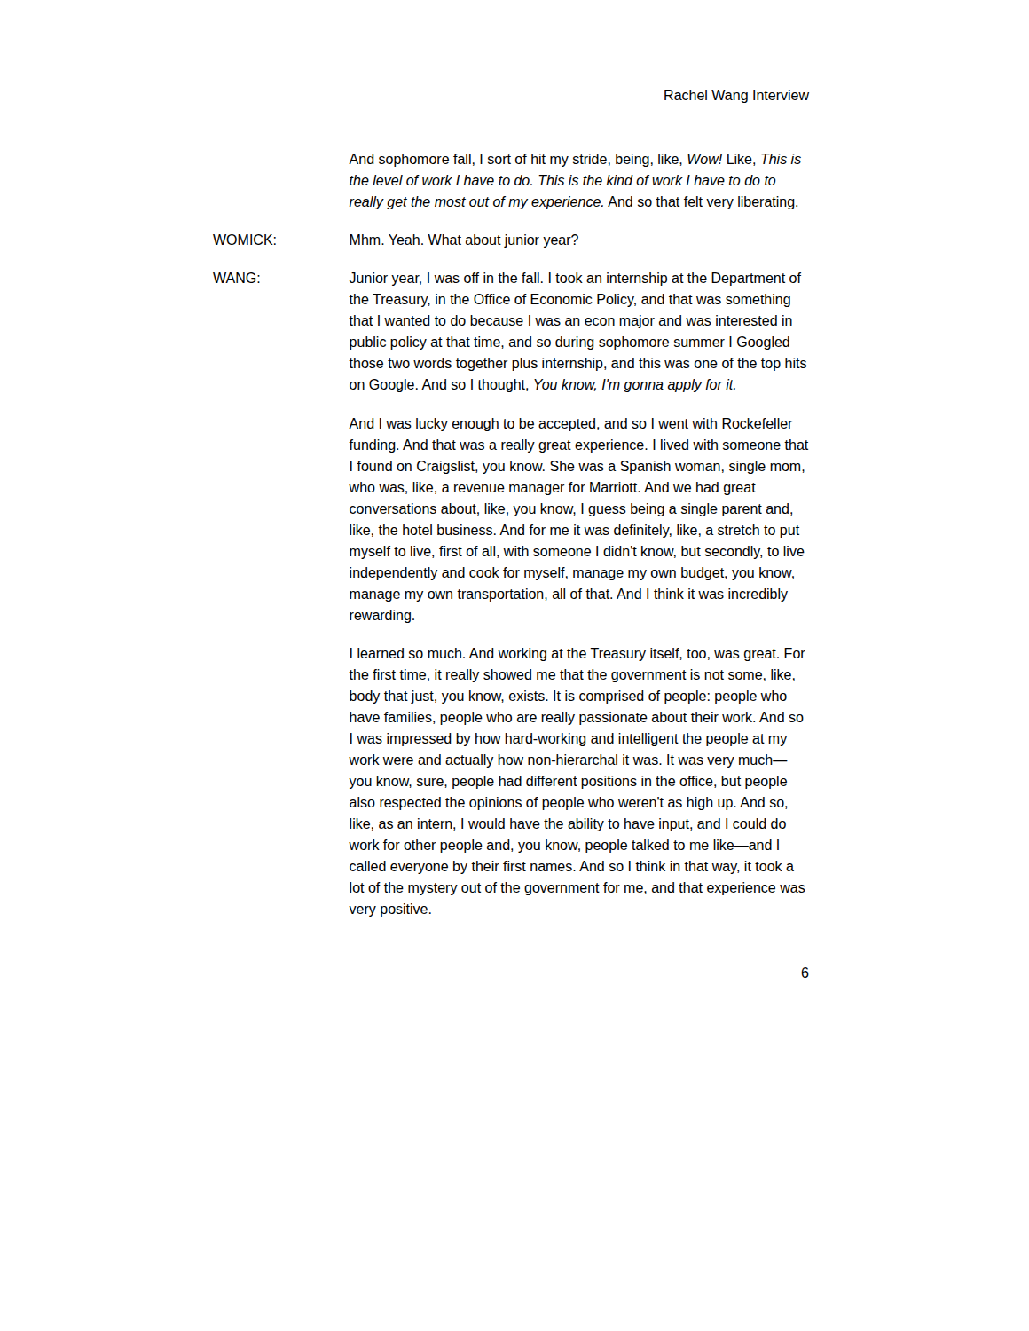Rachel Wang Interview
And sophomore fall, I sort of hit my stride, being, like, Wow! Like, This is the level of work I have to do. This is the kind of work I have to do to really get the most out of my experience. And so that felt very liberating.
Womick:
Mhm. Yeah. What about junior year?
Wang:
Junior year, I was off in the fall. I took an internship at the Department of the Treasury, in the Office of Economic Policy, and that was something that I wanted to do because I was an econ major and was interested in public policy at that time, and so during sophomore summer I Googled those two words together plus internship, and this was one of the top hits on Google. And so I thought, You know, I'm gonna apply for it.
And I was lucky enough to be accepted, and so I went with Rockefeller funding. And that was a really great experience. I lived with someone that I found on Craigslist, you know. She was a Spanish woman, single mom, who was, like, a revenue manager for Marriott. And we had great conversations about, like, you know, I guess being a single parent and, like, the hotel business. And for me it was definitely, like, a stretch to put myself to live, first of all, with someone I didn't know, but secondly, to live independently and cook for myself, manage my own budget, you know, manage my own transportation, all of that. And I think it was incredibly rewarding.
I learned so much. And working at the Treasury itself, too, was great. For the first time, it really showed me that the government is not some, like, body that just, you know, exists. It is comprised of people: people who have families, people who are really passionate about their work. And so I was impressed by how hard-working and intelligent the people at my work were and actually how non-hierarchal it was. It was very much—you know, sure, people had different positions in the office, but people also respected the opinions of people who weren't as high up. And so, like, as an intern, I would have the ability to have input, and I could do work for other people and, you know, people talked to me like—and I called everyone by their first names. And so I think in that way, it took a lot of the mystery out of the government for me, and that experience was very positive.
6